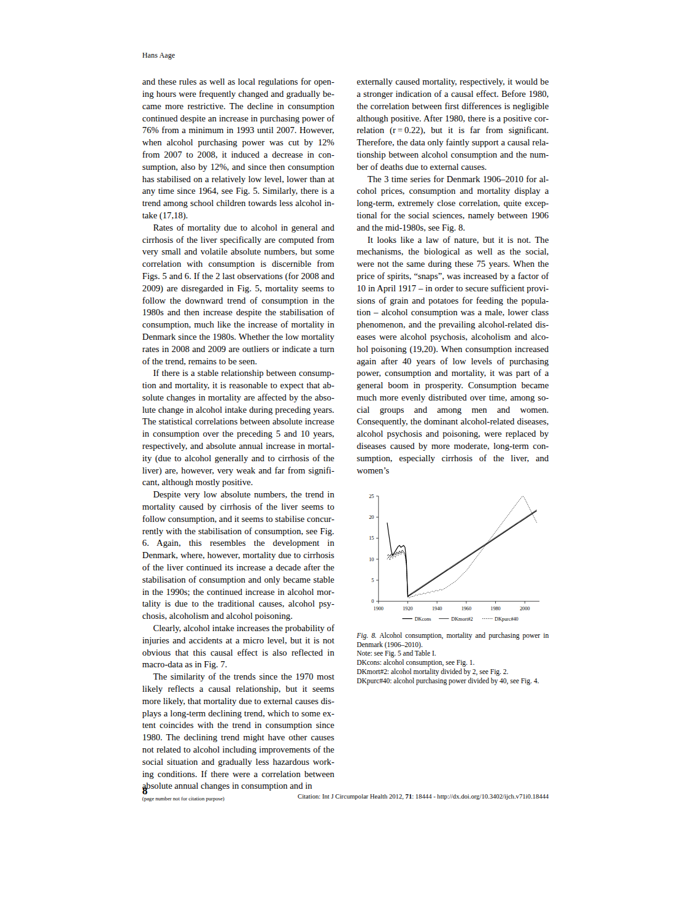Hans Aage
and these rules as well as local regulations for opening hours were frequently changed and gradually became more restrictive. The decline in consumption continued despite an increase in purchasing power of 76% from a minimum in 1993 until 2007. However, when alcohol purchasing power was cut by 12% from 2007 to 2008, it induced a decrease in consumption, also by 12%, and since then consumption has stabilised on a relatively low level, lower than at any time since 1964, see Fig. 5. Similarly, there is a trend among school children towards less alcohol intake (17,18).
Rates of mortality due to alcohol in general and cirrhosis of the liver specifically are computed from very small and volatile absolute numbers, but some correlation with consumption is discernible from Figs. 5 and 6. If the 2 last observations (for 2008 and 2009) are disregarded in Fig. 5, mortality seems to follow the downward trend of consumption in the 1980s and then increase despite the stabilisation of consumption, much like the increase of mortality in Denmark since the 1980s. Whether the low mortality rates in 2008 and 2009 are outliers or indicate a turn of the trend, remains to be seen.
If there is a stable relationship between consumption and mortality, it is reasonable to expect that absolute changes in mortality are affected by the absolute change in alcohol intake during preceding years. The statistical correlations between absolute increase in consumption over the preceding 5 and 10 years, respectively, and absolute annual increase in mortality (due to alcohol generally and to cirrhosis of the liver) are, however, very weak and far from significant, although mostly positive.
Despite very low absolute numbers, the trend in mortality caused by cirrhosis of the liver seems to follow consumption, and it seems to stabilise concurrently with the stabilisation of consumption, see Fig. 6. Again, this resembles the development in Denmark, where, however, mortality due to cirrhosis of the liver continued its increase a decade after the stabilisation of consumption and only became stable in the 1990s; the continued increase in alcohol mortality is due to the traditional causes, alcohol psychosis, alcoholism and alcohol poisoning.
Clearly, alcohol intake increases the probability of injuries and accidents at a micro level, but it is not obvious that this causal effect is also reflected in macro-data as in Fig. 7.
The similarity of the trends since the 1970 most likely reflects a causal relationship, but it seems more likely, that mortality due to external causes displays a long-term declining trend, which to some extent coincides with the trend in consumption since 1980. The declining trend might have other causes not related to alcohol including improvements of the social situation and gradually less hazardous working conditions. If there were a correlation between absolute annual changes in consumption and in
externally caused mortality, respectively, it would be a stronger indication of a causal effect. Before 1980, the correlation between first differences is negligible although positive. After 1980, there is a positive correlation (r = 0.22), but it is far from significant. Therefore, the data only faintly support a causal relationship between alcohol consumption and the number of deaths due to external causes.
The 3 time series for Denmark 1906–2010 for alcohol prices, consumption and mortality display a long-term, extremely close correlation, quite exceptional for the social sciences, namely between 1906 and the mid-1980s, see Fig. 8.
It looks like a law of nature, but it is not. The mechanisms, the biological as well as the social, were not the same during these 75 years. When the price of spirits, “snaps”, was increased by a factor of 10 in April 1917 – in order to secure sufficient provisions of grain and potatoes for feeding the population – alcohol consumption was a male, lower class phenomenon, and the prevailing alcohol-related diseases were alcohol psychosis, alcoholism and alcohol poisoning (19,20). When consumption increased again after 40 years of low levels of purchasing power, consumption and mortality, it was part of a general boom in prosperity. Consumption became much more evenly distributed over time, among social groups and among men and women. Consequently, the dominant alcohol-related diseases, alcohol psychosis and poisoning, were replaced by diseases caused by more moderate, long-term consumption, especially cirrhosis of the liver, and women’s
0 5 10 15 20 25 1900 1920 1940 1960 1980 2000 DKcons DKmort#2 DKpurc#40
Fig. 8. Alcohol consumption, mortality and purchasing power in Denmark (1906–2010). Note: see Fig. 5 and Table I. DKcons: alcohol consumption, see Fig. 1. DKmort#2: alcohol mortality divided by 2, see Fig. 2. DKpurc#40: alcohol purchasing power divided by 40, see Fig. 4.
8 (page number not for citation purpose)
Citation: Int J Circumpolar Health 2012, 71: 18444 - http://dx.doi.org/10.3402/ijch.v71i0.18444